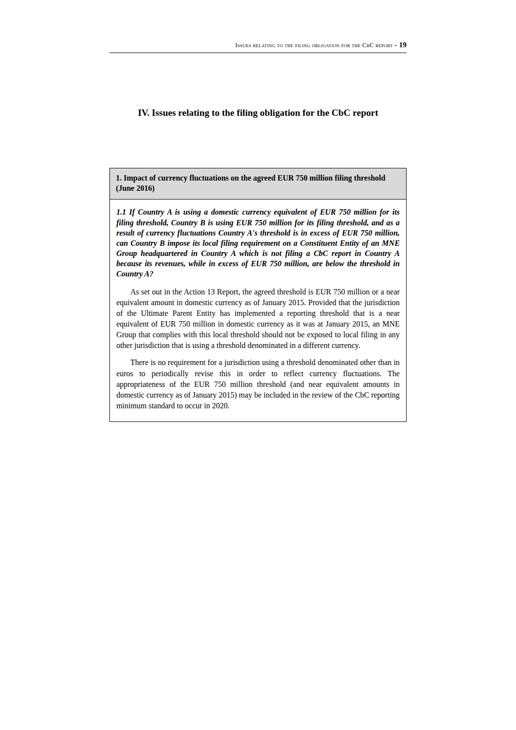Issues relating to the filing obligation for the CbC report - 19
IV. Issues relating to the filing obligation for the CbC report
1. Impact of currency fluctuations on the agreed EUR 750 million filing threshold (June 2016)
1.1 If Country A is using a domestic currency equivalent of EUR 750 million for its filing threshold, Country B is using EUR 750 million for its filing threshold, and as a result of currency fluctuations Country A's threshold is in excess of EUR 750 million, can Country B impose its local filing requirement on a Constituent Entity of an MNE Group headquartered in Country A which is not filing a CbC report in Country A because its revenues, while in excess of EUR 750 million, are below the threshold in Country A?
As set out in the Action 13 Report, the agreed threshold is EUR 750 million or a near equivalent amount in domestic currency as of January 2015. Provided that the jurisdiction of the Ultimate Parent Entity has implemented a reporting threshold that is a near equivalent of EUR 750 million in domestic currency as it was at January 2015, an MNE Group that complies with this local threshold should not be exposed to local filing in any other jurisdiction that is using a threshold denominated in a different currency.
There is no requirement for a jurisdiction using a threshold denominated other than in euros to periodically revise this in order to reflect currency fluctuations. The appropriateness of the EUR 750 million threshold (and near equivalent amounts in domestic currency as of January 2015) may be included in the review of the CbC reporting minimum standard to occur in 2020.